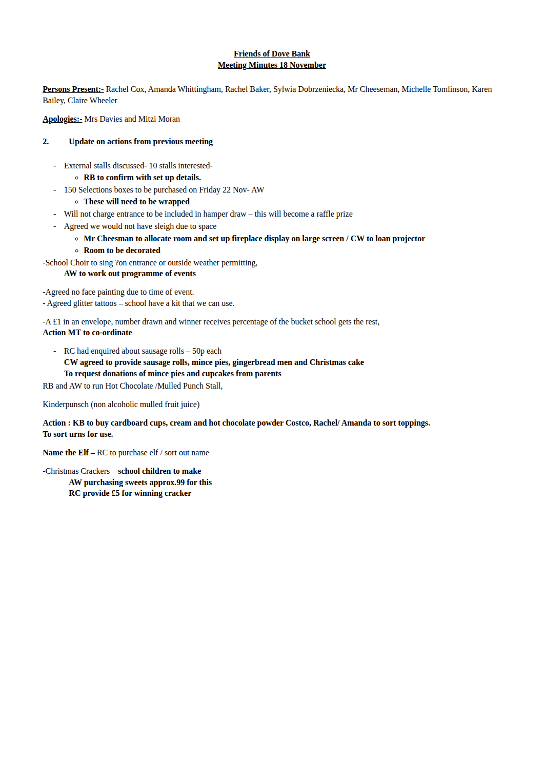Friends of Dove Bank
Meeting Minutes 18 November
Persons Present:- Rachel Cox, Amanda Whittingham, Rachel Baker, Sylwia Dobrzeniecka, Mr Cheeseman, Michelle Tomlinson, Karen Bailey, Claire Wheeler
Apologies:- Mrs Davies and Mitzi Moran
2. Update on actions from previous meeting
External stalls discussed- 10 stalls interested-
RB to confirm with set up details.
150 Selections boxes to be purchased on Friday 22 Nov- AW
These will need to be wrapped
Will not charge entrance to be included in hamper draw – this will become a raffle prize
Agreed we would not have sleigh due to space
Mr Cheesman to allocate room and set up fireplace display on large screen / CW to loan projector
Room to be decorated
-School Choir to sing ?on entrance or outside weather permitting,
AW to work out programme of events
-Agreed no face painting due to time of event.
- Agreed glitter tattoos – school have a kit that we can use.
-A £1 in an envelope, number drawn and winner receives percentage of the bucket school gets the rest,
Action MT to co-ordinate
RC had enquired about sausage rolls – 50p each
CW agreed to provide sausage rolls, mince pies, gingerbread men and Christmas cake
To request donations of mince pies and cupcakes from parents
RB and AW to run Hot Chocolate /Mulled Punch Stall,
Kinderpunsch (non alcoholic mulled fruit juice)
Action : KB to buy cardboard cups, cream and hot chocolate powder Costco, Rachel/ Amanda to sort toppings.
To sort urns for use.
Name the Elf – RC to purchase elf / sort out name
-Christmas Crackers – school children to make
AW purchasing sweets approx.99 for this
RC provide £5 for winning cracker